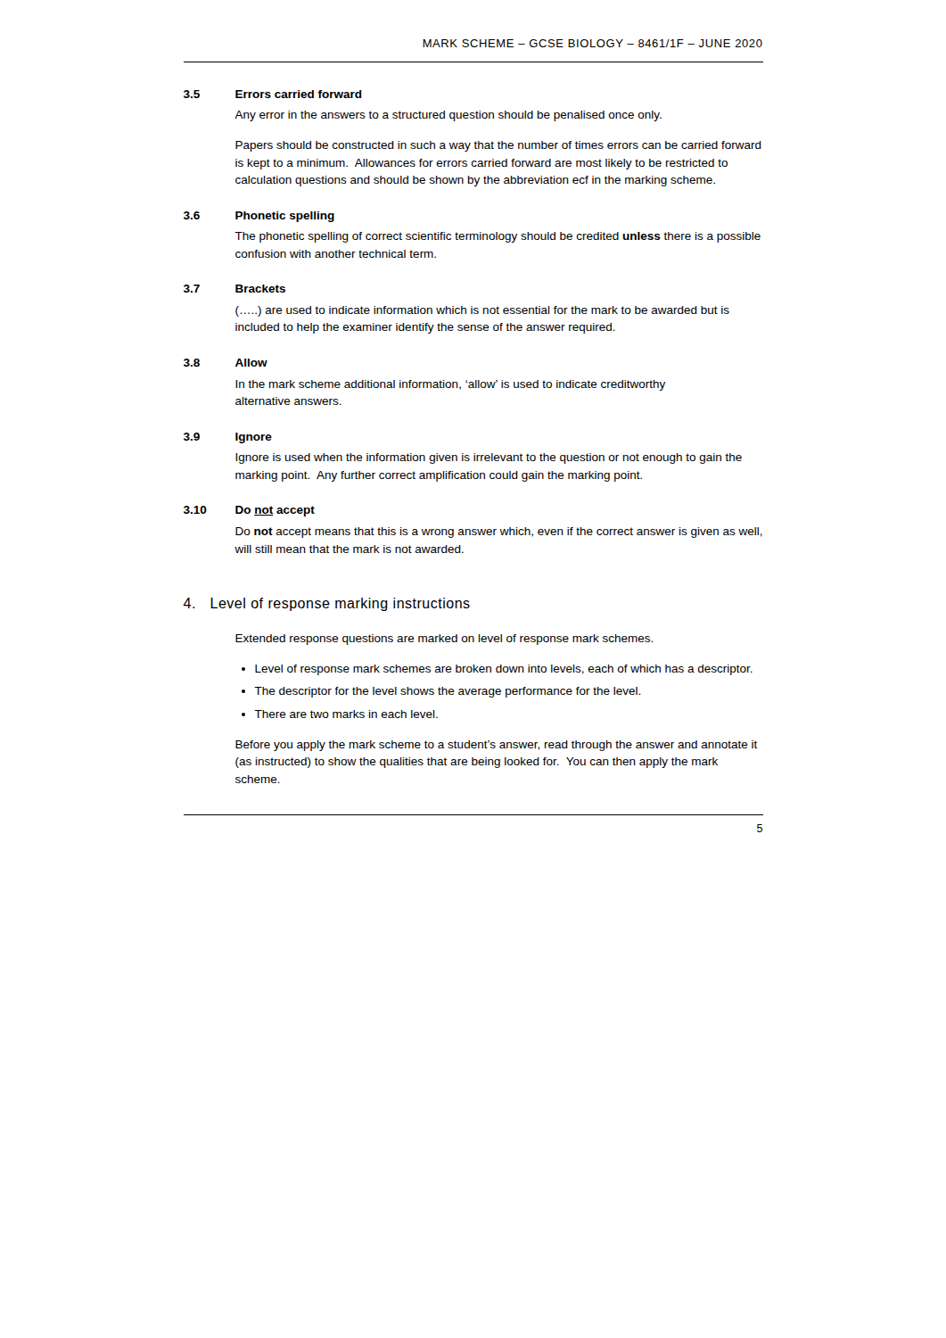MARK SCHEME – GCSE BIOLOGY – 8461/1F – JUNE 2020
3.5
Errors carried forward
Any error in the answers to a structured question should be penalised once only.
Papers should be constructed in such a way that the number of times errors can be carried forward is kept to a minimum. Allowances for errors carried forward are most likely to be restricted to calculation questions and should be shown by the abbreviation ecf in the marking scheme.
3.6
Phonetic spelling
The phonetic spelling of correct scientific terminology should be credited unless there is a possible confusion with another technical term.
3.7
Brackets
(…..) are used to indicate information which is not essential for the mark to be awarded but is included to help the examiner identify the sense of the answer required.
3.8
Allow
In the mark scheme additional information, ‘allow’ is used to indicate creditworthy
alternative answers.
3.9
Ignore
Ignore is used when the information given is irrelevant to the question or not enough to gain the marking point. Any further correct amplification could gain the marking point.
3.10
Do not accept
Do not accept means that this is a wrong answer which, even if the correct answer is given as well, will still mean that the mark is not awarded.
4. Level of response marking instructions
Extended response questions are marked on level of response mark schemes.
Level of response mark schemes are broken down into levels, each of which has a descriptor.
The descriptor for the level shows the average performance for the level.
There are two marks in each level.
Before you apply the mark scheme to a student’s answer, read through the answer and annotate it (as instructed) to show the qualities that are being looked for. You can then apply the mark scheme.
5